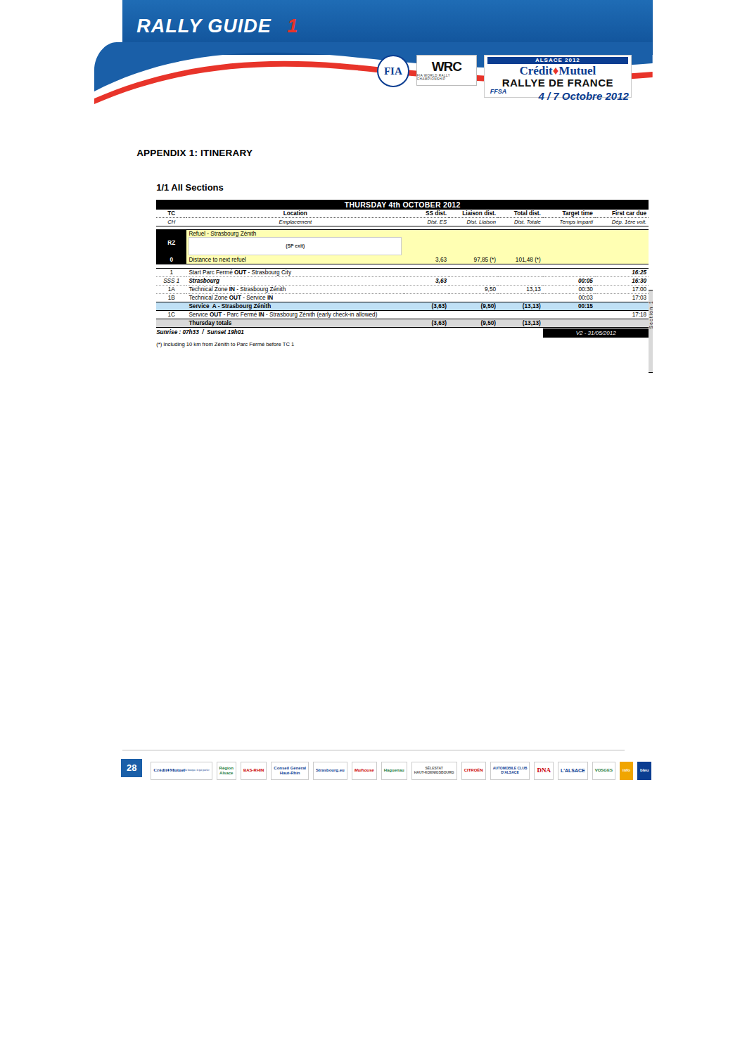RALLY GUIDE 1
FIA
WRC
FIA WORLD RALLY CHAMPIONSHIP
ALSACE 2012
Crédit♦Mutuel
RALLYE DE FRANCE
FFSA
4 / 7 Octobre 2012
APPENDIX 1: ITINERARY
1/1 All Sections
| THURSDAY 4th OCTOBER 2012 |
| TC | Location | SS dist. | Liaison dist. | Total dist. | Target time | First car due |
| CH | Emplacement | Dist. ES | Dist. Liaison | Dist. Totale | Temps imparti | Dép. 1ère voit. |
| RZ | Refuel - Strasbourg Zénith (SP exit) | | | | | |
| 0 | Distance to next refuel | 3,63 | 97,85 (*) | 101,48 (*) | | |
| 1 | Start Parc Fermé OUT - Strasbourg City | | | | | 16:25 |
| SSS 1 | Strasbourg | 3,63 | | | 00:05 | 16:30 |
| 1A | Technical Zone IN - Strasbourg Zénith | | 9,50 | 13,13 | 00:30 | 17:00 |
| 1B | Technical Zone OUT - Service IN | | | | 00:03 | 17:03 |
| | Service A - Strasbourg Zénith | (3,63) | (9,50) | (13,13) | 00:15 | |
| 1C | Service OUT - Parc Fermé IN - Strasbourg Zénith (early check-in allowed) | | | | | 17:18 |
| | Thursday totals | (3,63) | (9,50) | (13,13) | | |
Section 1
Sunrise : 07h33 / Sunset 19h01
V2 - 31/05/2012
(*) Including 10 km from Zénith to Parc Fermé before TC 1
28
Crédit♦Mutuel
la banque à qui parler
Région
Alsace
BAS-RHIN
Conseil Général
Haut-Rhin
Strasbourg.eu
Mulhouse
Haguenau
SÉLESTAT
HAUT-KOENIGSBOURG
CITROËN
AUTOMOBILE CLUB
D'ALSACE
DNA
L'ALSACE
VOSGES
info
bleu